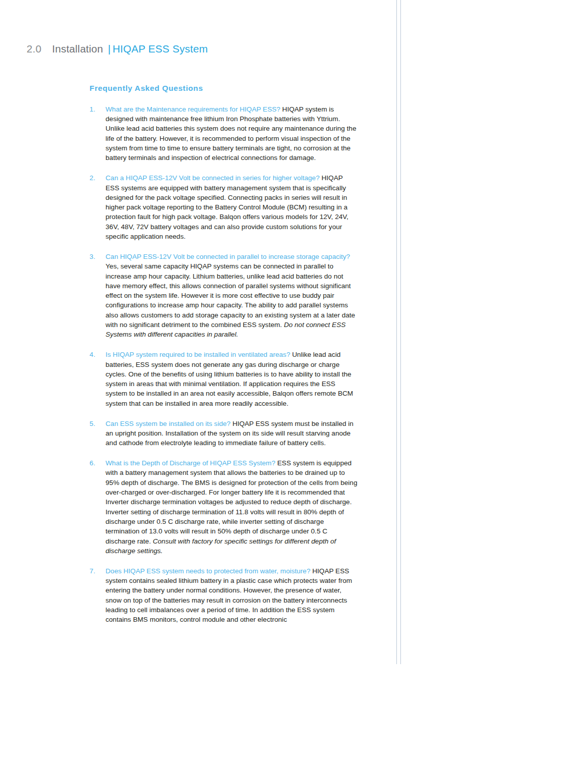2.0 Installation| HIQAP ESS System
Frequently Asked Questions
What are the Maintenance requirements for HIQAP ESS? HIQAP system is designed with maintenance free lithium Iron Phosphate batteries with Yttrium. Unlike lead acid batteries this system does not require any maintenance during the life of the battery. However, it is recommended to perform visual inspection of the system from time to time to ensure battery terminals are tight, no corrosion at the battery terminals and inspection of electrical connections for damage.
Can a HIQAP ESS-12V Volt be connected in series for higher voltage? HIQAP ESS systems are equipped with battery management system that is specifically designed for the pack voltage specified. Connecting packs in series will result in higher pack voltage reporting to the Battery Control Module (BCM) resulting in a protection fault for high pack voltage. Balqon offers various models for 12V, 24V, 36V, 48V, 72V battery voltages and can also provide custom solutions for your specific application needs.
Can HIQAP ESS-12V Volt be connected in parallel to increase storage capacity? Yes, several same capacity HIQAP systems can be connected in parallel to increase amp hour capacity. Lithium batteries, unlike lead acid batteries do not have memory effect, this allows connection of parallel systems without significant effect on the system life. However it is more cost effective to use buddy pair configurations to increase amp hour capacity. The ability to add parallel systems also allows customers to add storage capacity to an existing system at a later date with no significant detriment to the combined ESS system. Do not connect ESS Systems with different capacities in parallel.
Is HIQAP system required to be installed in ventilated areas? Unlike lead acid batteries, ESS system does not generate any gas during discharge or charge cycles. One of the benefits of using lithium batteries is to have ability to install the system in areas that with minimal ventilation. If application requires the ESS system to be installed in an area not easily accessible, Balqon offers remote BCM system that can be installed in area more readily accessible.
Can ESS system be installed on its side? HIQAP ESS system must be installed in an upright position. Installation of the system on its side will result starving anode and cathode from electrolyte leading to immediate failure of battery cells.
What is the Depth of Discharge of HIQAP ESS System? ESS system is equipped with a battery management system that allows the batteries to be drained up to 95% depth of discharge. The BMS is designed for protection of the cells from being over-charged or over-discharged. For longer battery life it is recommended that Inverter discharge termination voltages be adjusted to reduce depth of discharge. Inverter setting of discharge termination of 11.8 volts will result in 80% depth of discharge under 0.5 C discharge rate, while inverter setting of discharge termination of 13.0 volts will result in 50% depth of discharge under 0.5 C discharge rate. Consult with factory for specific settings for different depth of discharge settings.
Does HIQAP ESS system needs to protected from water, moisture? HIQAP ESS system contains sealed lithium battery in a plastic case which protects water from entering the battery under normal conditions. However, the presence of water, snow on top of the batteries may result in corrosion on the battery interconnects leading to cell imbalances over a period of time. In addition the ESS system contains BMS monitors, control module and other electronic